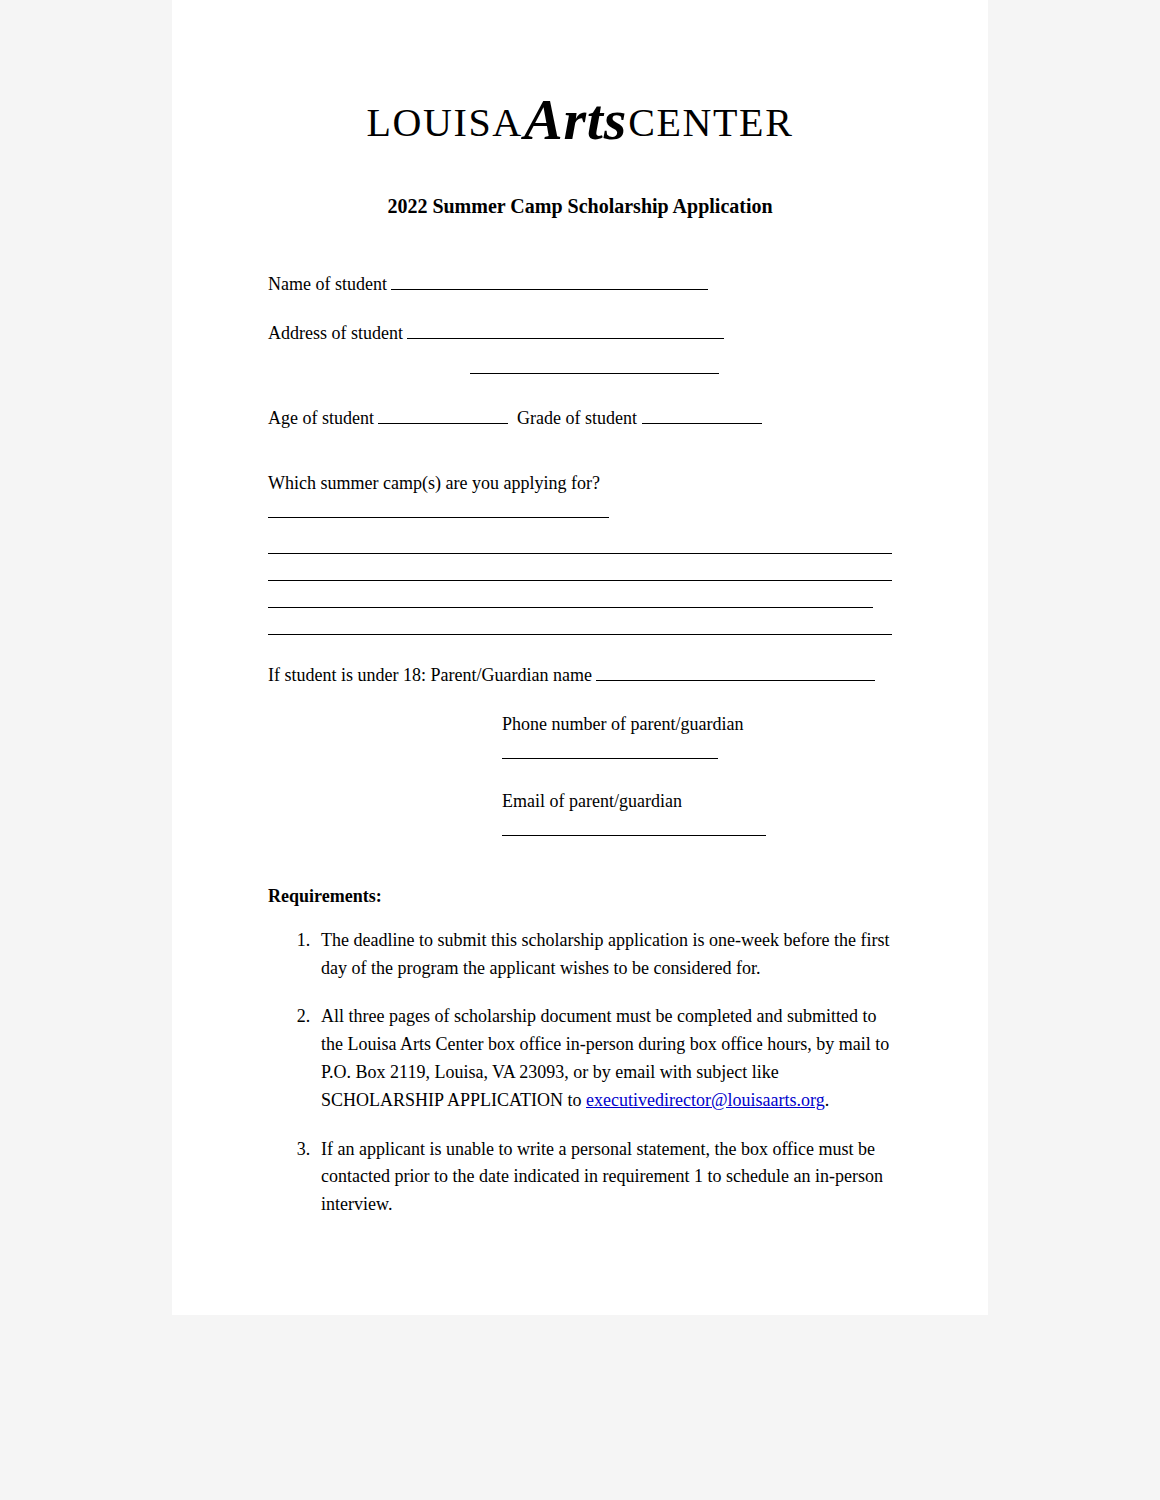LOUISA Arts CENTER
2022 Summer Camp Scholarship Application
Name of student
Address of student
Age of student Grade of student
Which summer camp(s) are you applying for?
If student is under 18: Parent/Guardian name
Phone number of parent/guardian
Email of parent/guardian
Requirements:
The deadline to submit this scholarship application is one-week before the first day of the program the applicant wishes to be considered for.
All three pages of scholarship document must be completed and submitted to the Louisa Arts Center box office in-person during box office hours, by mail to P.O. Box 2119, Louisa, VA 23093, or by email with subject like SCHOLARSHIP APPLICATION to executivedirector@louisaarts.org.
If an applicant is unable to write a personal statement, the box office must be contacted prior to the date indicated in requirement 1 to schedule an in-person interview.